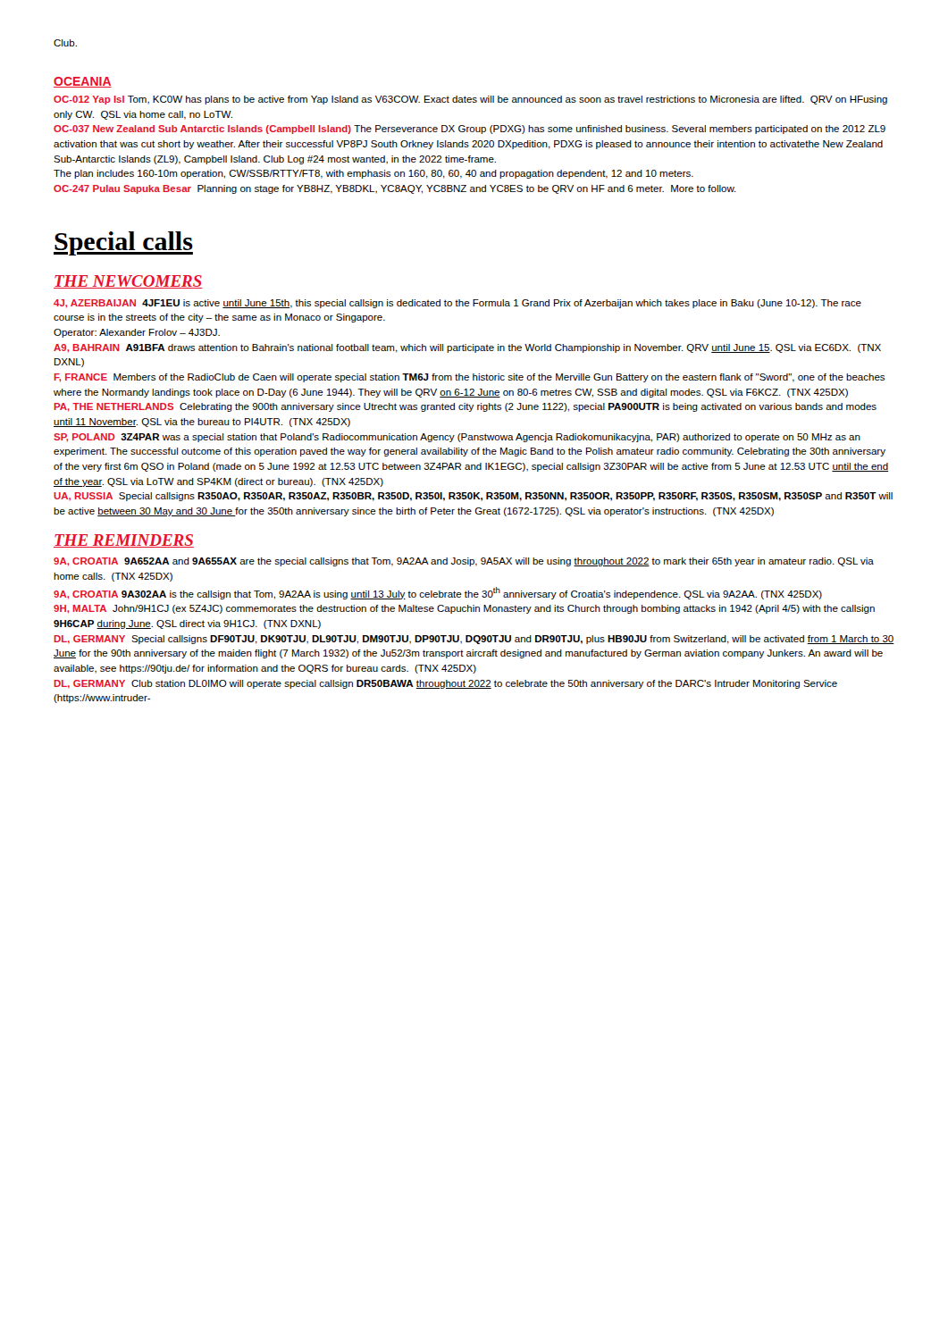Club.
OCEANIA
OC-012 Yap Isl Tom, KC0W has plans to be active from Yap Island as V63COW. Exact dates will be announced as soon as travel restrictions to Micronesia are lifted. QRV on HFusing only CW. QSL via home call, no LoTW.
OC-037 New Zealand Sub Antarctic Islands (Campbell Island) The Perseverance DX Group (PDXG) has some unfinished business. Several members participated on the 2012 ZL9 activation that was cut short by weather. After their successful VP8PJ South Orkney Islands 2020 DXpedition, PDXG is pleased to announce their intention to activatethe New Zealand Sub-Antarctic Islands (ZL9), Campbell Island. Club Log #24 most wanted, in the 2022 time-frame.
The plan includes 160-10m operation, CW/SSB/RTTY/FT8, with emphasis on 160, 80, 60, 40 and propagation dependent, 12 and 10 meters.
OC-247 Pulau Sapuka Besar Planning on stage for YB8HZ, YB8DKL, YC8AQY, YC8BNZ and YC8ES to be QRV on HF and 6 meter. More to follow.
Special calls
THE NEWCOMERS
4J, AZERBAIJAN 4JF1EU is active until June 15th, this special callsign is dedicated to the Formula 1 Grand Prix of Azerbaijan which takes place in Baku (June 10-12). The race course is in the streets of the city – the same as in Monaco or Singapore.
Operator: Alexander Frolov – 4J3DJ.
A9, BAHRAIN A91BFA draws attention to Bahrain's national football team, which will participate in the World Championship in November. QRV until June 15. QSL via EC6DX. (TNX DXNL)
F, FRANCE Members of the RadioClub de Caen will operate special station TM6J from the historic site of the Merville Gun Battery on the eastern flank of "Sword", one of the beaches where the Normandy landings took place on D-Day (6 June 1944). They will be QRV on 6-12 June on 80-6 metres CW, SSB and digital modes. QSL via F6KCZ. (TNX 425DX)
PA, THE NETHERLANDS Celebrating the 900th anniversary since Utrecht was granted city rights (2 June 1122), special PA900UTR is being activated on various bands and modes until 11 November. QSL via the bureau to PI4UTR. (TNX 425DX)
SP, POLAND 3Z4PAR was a special station that Poland's Radiocommunication Agency (Panstwowa Agencja Radiokomunikacyjna, PAR) authorized to operate on 50 MHz as an experiment. The successful outcome of this operation paved the way for general availability of the Magic Band to the Polish amateur radio community. Celebrating the 30th anniversary of the very first 6m QSO in Poland (made on 5 June 1992 at 12.53 UTC between 3Z4PAR and IK1EGC), special callsign 3Z30PAR will be active from 5 June at 12.53 UTC until the end of the year. QSL via LoTW and SP4KM (direct or bureau). (TNX 425DX)
UA, RUSSIA Special callsigns R350AO, R350AR, R350AZ, R350BR, R350D, R350I, R350K, R350M, R350NN, R350OR, R350PP, R350RF, R350S, R350SM, R350SP and R350T will be active between 30 May and 30 June for the 350th anniversary since the birth of Peter the Great (1672-1725). QSL via operator's instructions. (TNX 425DX)
THE REMINDERS
9A, CROATIA 9A652AA and 9A655AX are the special callsigns that Tom, 9A2AA and Josip, 9A5AX will be using throughout 2022 to mark their 65th year in amateur radio. QSL via home calls. (TNX 425DX)
9A, CROATIA 9A302AA is the callsign that Tom, 9A2AA is using until 13 July to celebrate the 30th anniversary of Croatia's independence. QSL via 9A2AA. (TNX 425DX)
9H, MALTA John/9H1CJ (ex 5Z4JC) commemorates the destruction of the Maltese Capuchin Monastery and its Church through bombing attacks in 1942 (April 4/5) with the callsign 9H6CAP during June. QSL direct via 9H1CJ. (TNX DXNL)
DL, GERMANY Special callsigns DF90TJU, DK90TJU, DL90TJU, DM90TJU, DP90TJU, DQ90TJU and DR90TJU, plus HB90JU from Switzerland, will be activated from 1 March to 30 June for the 90th anniversary of the maiden flight (7 March 1932) of the Ju52/3m transport aircraft designed and manufactured by German aviation company Junkers. An award will be available, see https://90tju.de/ for information and the OQRS for bureau cards. (TNX 425DX)
DL, GERMANY Club station DL0IMO will operate special callsign DR50BAWA throughout 2022 to celebrate the 50th anniversary of the DARC's Intruder Monitoring Service (https://www.intruder-